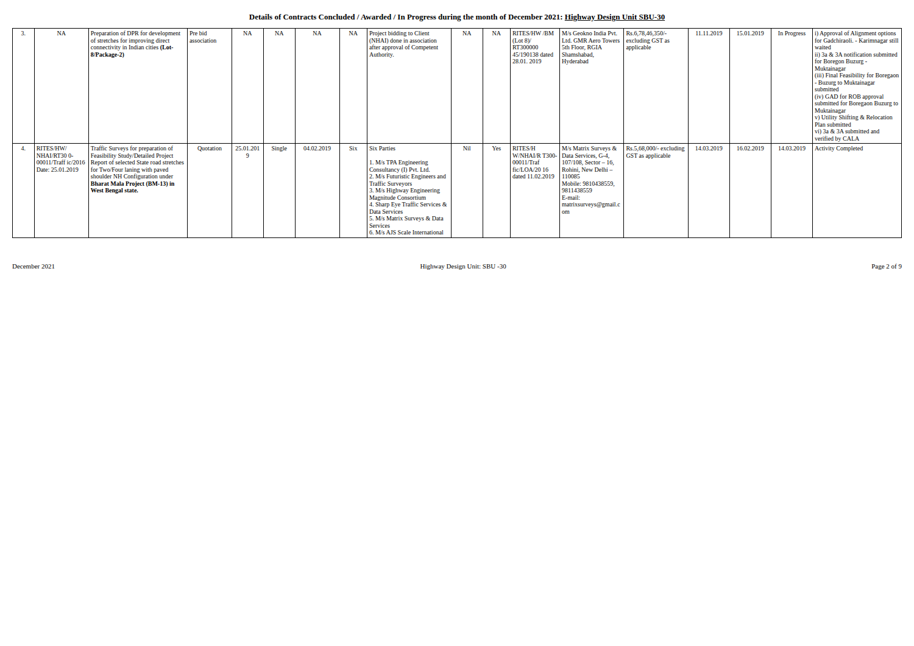Details of Contracts Concluded / Awarded / In Progress during the month of December 2021: Highway Design Unit SBU-30
| 3. | NA | Preparation of DPR for development of stretches for improving direct connectivity in Indian cities (Lot-8/Package-2) | Pre bid association | NA | NA | NA | NA | Project bidding to Client (NHAI) done in association after approval of Competent Authority. | NA | NA | RITES/HW /BM (Lot 8)/ RT300000 45/190138 dated 28.01. 2019 | M/s Geokno India Pvt. Ltd. GMR Aero Towers 5th Floor, RGIA Shamshabad, Hyderabad | Rs.6,78,46,350/- excluding GST as applicable | 11.11.2019 | 15.01.2019 | In Progress | i) Approval of Alignment options for Gadchiraoli. - Karimnagar still waited ii) 3a & 3A notification submitted for Boregon Buzurg - Muktainagar (iii) Final Feasibility for Boregaon - Buzurg to Muktainagar submitted (iv) GAD for ROB approval submitted for Boregaon Buzurg to Muktainagar v) Utility Shifting & Relocation Plan submitted vi) 3a & 3A submitted and verified by CALA |
| 4. | RITES/HW/ NHAI/RT30 0- 00011/Traff ic/2016 Date: 25.01.2019 | Traffic Surveys for preparation of Feasibility Study/Detailed Project Report of selected State road stretches for Two/Four laning with paved shoulder NH Configuration under Bharat Mala Project (BM-13) in West Bengal state. | Quotation | 25.01.2019 | Single | 04.02.2019 | Six | Six Parties 1. M/s TPA Engineering Consultancy (I) Pvt. Ltd. 2. M/s Futuristic Engineers and Traffic Surveyors 3. M/s Highway Engineering Magnitude Consortium 4. Sharp Eye Traffic Services & Data Services 5. M/s Matrix Surveys & Data Services 6. M/s AJS Scale International | Nil | Yes | RITES/H W/NHAI/R T300- 00011/Traf fic/LOA/20 16 dated 11.02.2019 | M/s Matrix Surveys & Data Services, G-4, 107/108, Sector – 16, Rohini, New Delhi – 110085 Mobile: 9810438559, 9811438559 E-mail: matrixsurveys@gmail.com | Rs.5,68,000/- excluding GST as applicable | 14.03.2019 | 16.02.2019 | 14.03.2019 | Activity Completed |
December 2021
Highway Design Unit: SBU -30
Page 2 of 9